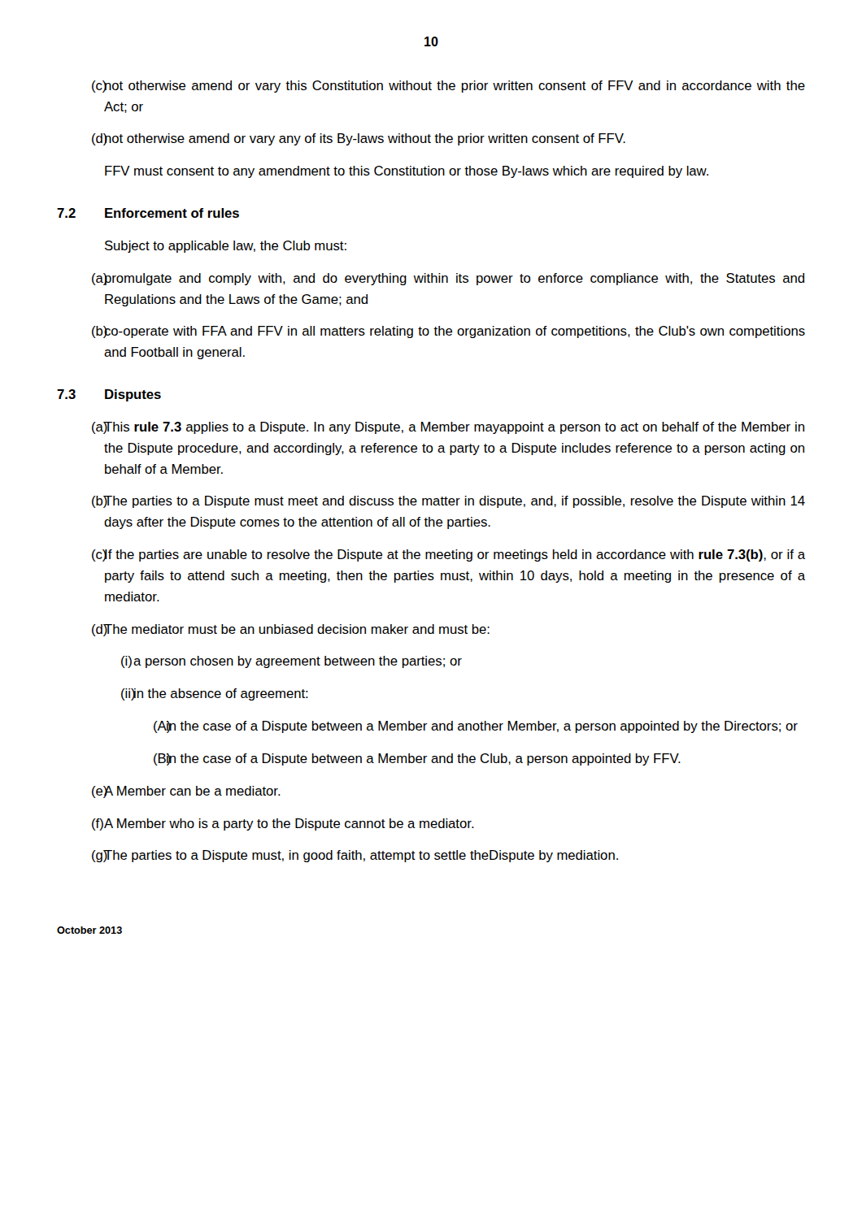10
(c)
not otherwise amend or vary this Constitution without the prior written consent of FFV and in accordance with the Act; or
(d)
not otherwise amend or vary any of its By-laws without the prior written consent of FFV.
FFV must consent to any amendment to this Constitution or those By-laws which are required by law.
7.2
Enforcement of rules
Subject to applicable law, the Club must:
(a)
promulgate and comply with, and do everything within its power to enforce compliance with, the Statutes and Regulations and the Laws of the Game; and
(b)
co-operate with FFA and FFV in all matters relating to the organization of competitions, the Club's own competitions and Football in general.
7.3
Disputes
(a)
This rule 7.3 applies to a Dispute. In any Dispute, a Member mayappoint a person to act on behalf of the Member in the Dispute procedure, and accordingly, a reference to a party to a Dispute includes reference to a person acting on behalf of a Member.
(b)
The parties to a Dispute must meet and discuss the matter in dispute, and, if possible, resolve the Dispute within 14 days after the Dispute comes to the attention of all of the parties.
(c)
If the parties are unable to resolve the Dispute at the meeting or meetings held in accordance with rule 7.3(b), or if a party fails to attend such a meeting, then the parties must, within 10 days, hold a meeting in the presence of a mediator.
(d)
The mediator must be an unbiased decision maker and must be:
(i)
a person chosen by agreement between the parties; or
(ii)
in the absence of agreement:
(A)
in the case of a Dispute between a Member and another Member, a person appointed by the Directors; or
(B)
in the case of a Dispute between a Member and the Club, a person appointed by FFV.
(e)
A Member can be a mediator.
(f)
A Member who is a party to the Dispute cannot be a mediator.
(g)
The parties to a Dispute must, in good faith, attempt to settle theDispute by mediation.
October 2013